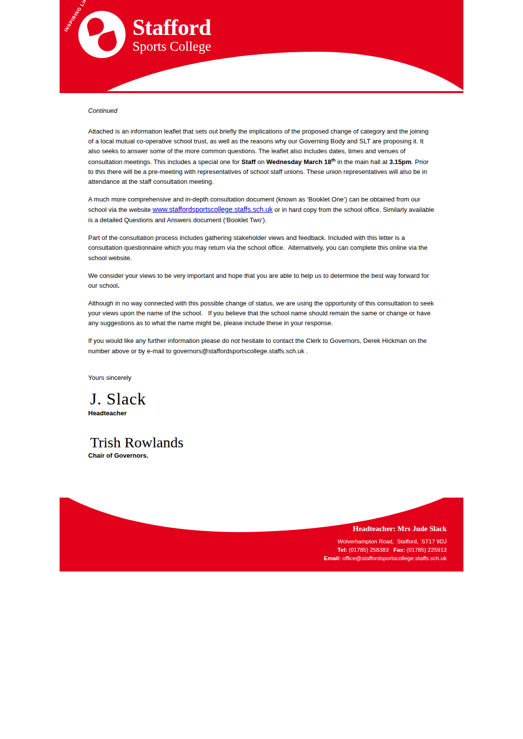INSPIRING LIFELONG LEARNING
Stafford Sports College
Continued
Attached is an information leaflet that sets out briefly the implications of the proposed change of category and the joining of a local mutual co-operative school trust, as well as the reasons why our Governing Body and SLT are proposing it. It also seeks to answer some of the more common questions. The leaflet also includes dates, times and venues of consultation meetings. This includes a special one for Staff on Wednesday March 18th in the main hall at 3.15pm. Prior to this there will be a pre-meeting with representatives of school staff unions. These union representatives will also be in attendance at the staff consultation meeting.
A much more comprehensive and in-depth consultation document (known as ‘Booklet One’) can be obtained from our school via the website www.staffordsportscollege.staffs.sch.uk or in hard copy from the school office. Similarly available is a detailed Questions and Answers document (‘Booklet Two’).
Part of the consultation process includes gathering stakeholder views and feedback. Included with this letter is a consultation questionnaire which you may return via the school office. Alternatively, you can complete this online via the school website.
We consider your views to be very important and hope that you are able to help us to determine the best way forward for our school.
Although in no way connected with this possible change of status, we are using the opportunity of this consultation to seek your views upon the name of the school. If you believe that the school name should remain the same or change or have any suggestions as to what the name might be, please include these in your response.
If you would like any further information please do not hesitate to contact the Clerk to Governors, Derek Hickman on the number above or by e-mail to governors@staffordsportscollege.staffs.sch.uk .
Yours sincerely
J. Slack
Headteacher
Trish Rowlands
Chair of Governors.
Headteacher: Mrs Jude Slack
Wolverhampton Road, Stafford, ST17 9DJ
Tel: (01785) 258383 Fax: (01785) 225913
Email: office@staffordsportscollege.staffs.sch.uk